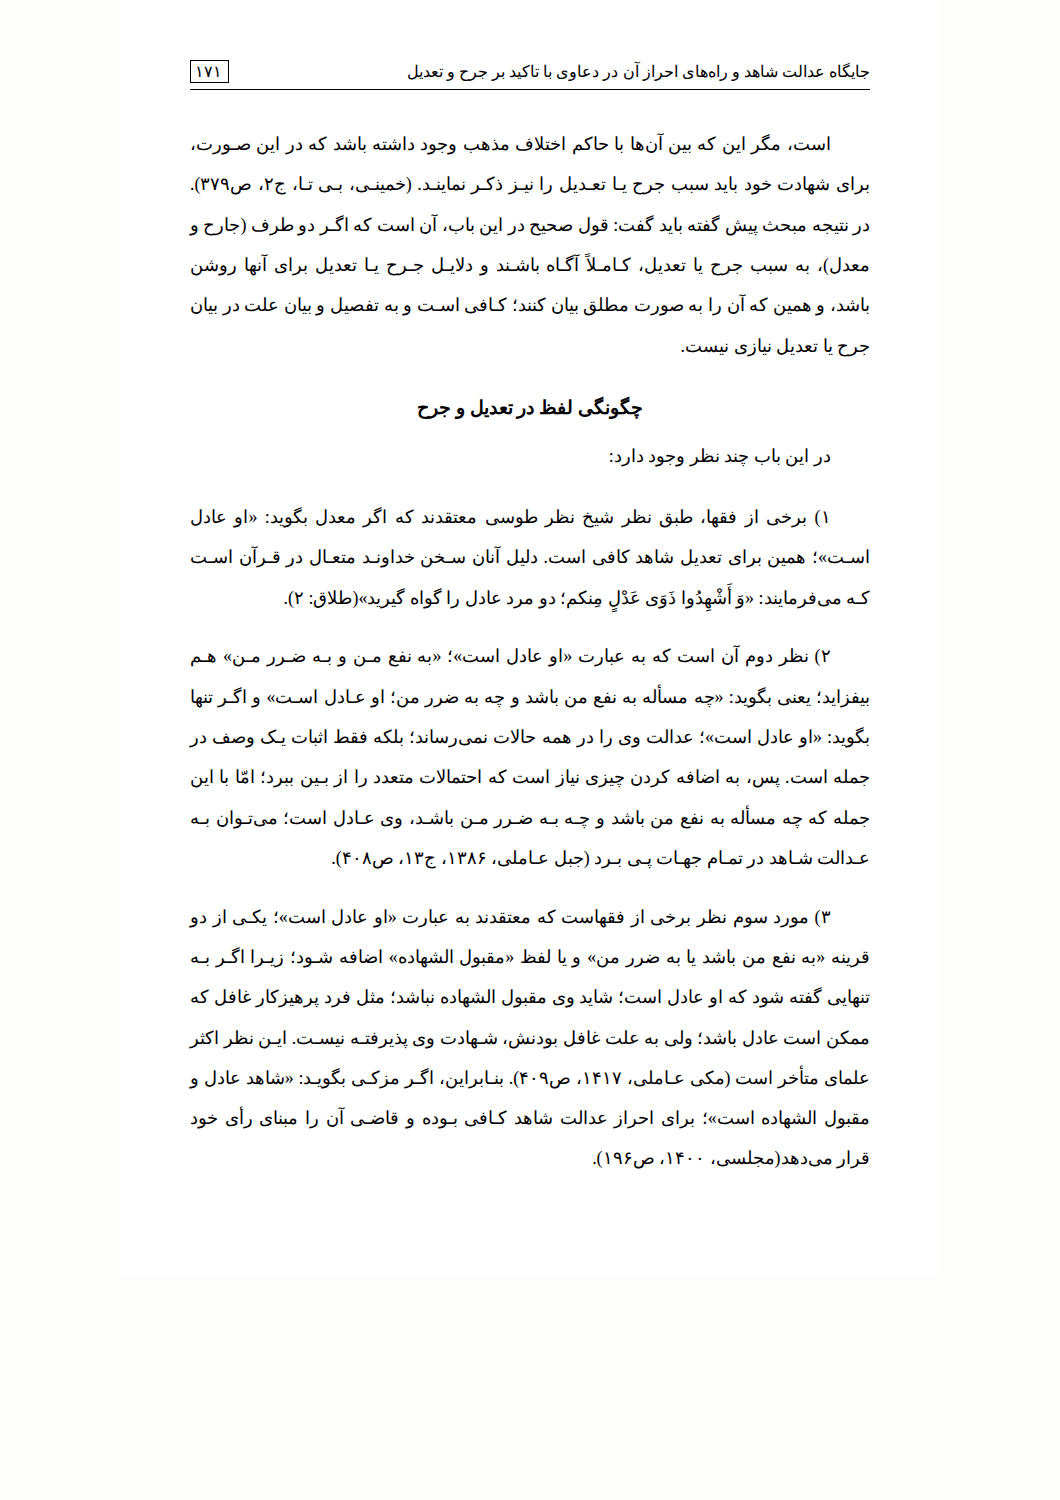جایگاه عدالت شاهد و راه‌های احراز آن در دعاوی با تاکید بر جرح و تعدیل
۱۷۱
است، مگر این که بین آن‌ها با حاکم اختلاف مذهب وجود داشته باشد که در این صـورت، برای شهادت خود باید سبب جرح یـا تعـدیل را نیـز ذکـر نماینـد. (خمینـی، بـی تـا، ج۲، ص۳۷۹). در نتیجه مبحث پیش گفته باید گفت: قول صحیح در این باب، آن است که اگـر دو طرف (جارح و معدل)، به سبب جرح یا تعدیل، کـامـلاً آگـاه باشـند و دلایـل جـرح یـا تعدیل برای آنها روشن باشد، و همین که آن را به صورت مطلق بیان کنند؛ کـافی اسـت و به تفصیل و بیان علت در بیان جرح یا تعدیل نیازی نیست.
چگونگی لفظ در تعدیل و جرح
در این باب چند نظر وجود دارد:
۱) برخی از فقها، طبق نظر شیخ نظر طوسی معتقدند که اگر معدل بگوید: «او عادل اسـت»؛ همین برای تعدیل شاهد کافی است. دلیل آنان سـخن خداونـد متعـال در قـرآن اسـت کـه می‌فرمایند: «وَ أَشْهِدُوا ذَوَی عَدْلٍ مِنکم؛ دو مرد عادل را گواه گیرید»(طلاق: ۲).
۲) نظر دوم آن است که به عبارت «او عادل است»؛ «به نفع مـن و بـه ضـرر مـن» هـم بیفزاید؛ یعنی بگوید: «چه مسأله به نفع من باشد و چه به ضرر من؛ او عـادل اسـت» و اگـر تنها بگوید: «او عادل است»؛ عدالت وی را در همه حالات نمی‌رساند؛ بلکه فقط اثبات یـک وصف در جمله است. پس، به اضافه کردن چیزی نیاز است که احتمالات متعدد را از بـین ببرد؛ امّا با این جمله که چه مسأله به نفع من باشد و چـه بـه ضـرر مـن باشـد، وی عـادل است؛ می‌تـوان بـه عـدالت شـاهد در تمـام جهـات پـی بـرد (جبل عـاملی، ۱۳۸۶، ج۱۳، ص۴۰۸).
۳) مورد سوم نظر برخی از فقهاست که معتقدند به عبارت «او عادل است»؛ یکـی از دو قرینه «به نفع من باشد یا به ضرر من» و یا لفظ «مقبول الشهاده» اضافه شـود؛ زیـرا اگـر بـه تنهایی گفته شود که او عادل است؛ شاید وی مقبول الشهاده نباشد؛ مثل فرد پرهیزکار غافل که ممکن است عادل باشد؛ ولی به علت غافل بودنش، شـهادت وی پذیرفتـه نیسـت. ایـن نظر اکثر علمای متأخر است (مکی عـاملی، ۱۴۱۷، ص۴۰۹). بنـابراین، اگـر مزکـی بگویـد: «شاهد عادل و مقبول الشهاده است»؛ برای احراز عدالت شاهد کـافی بـوده و قاضـی آن را مبنای رأی خود قرار می‌دهد(مجلسی، ۱۴۰۰، ص۱۹۶).